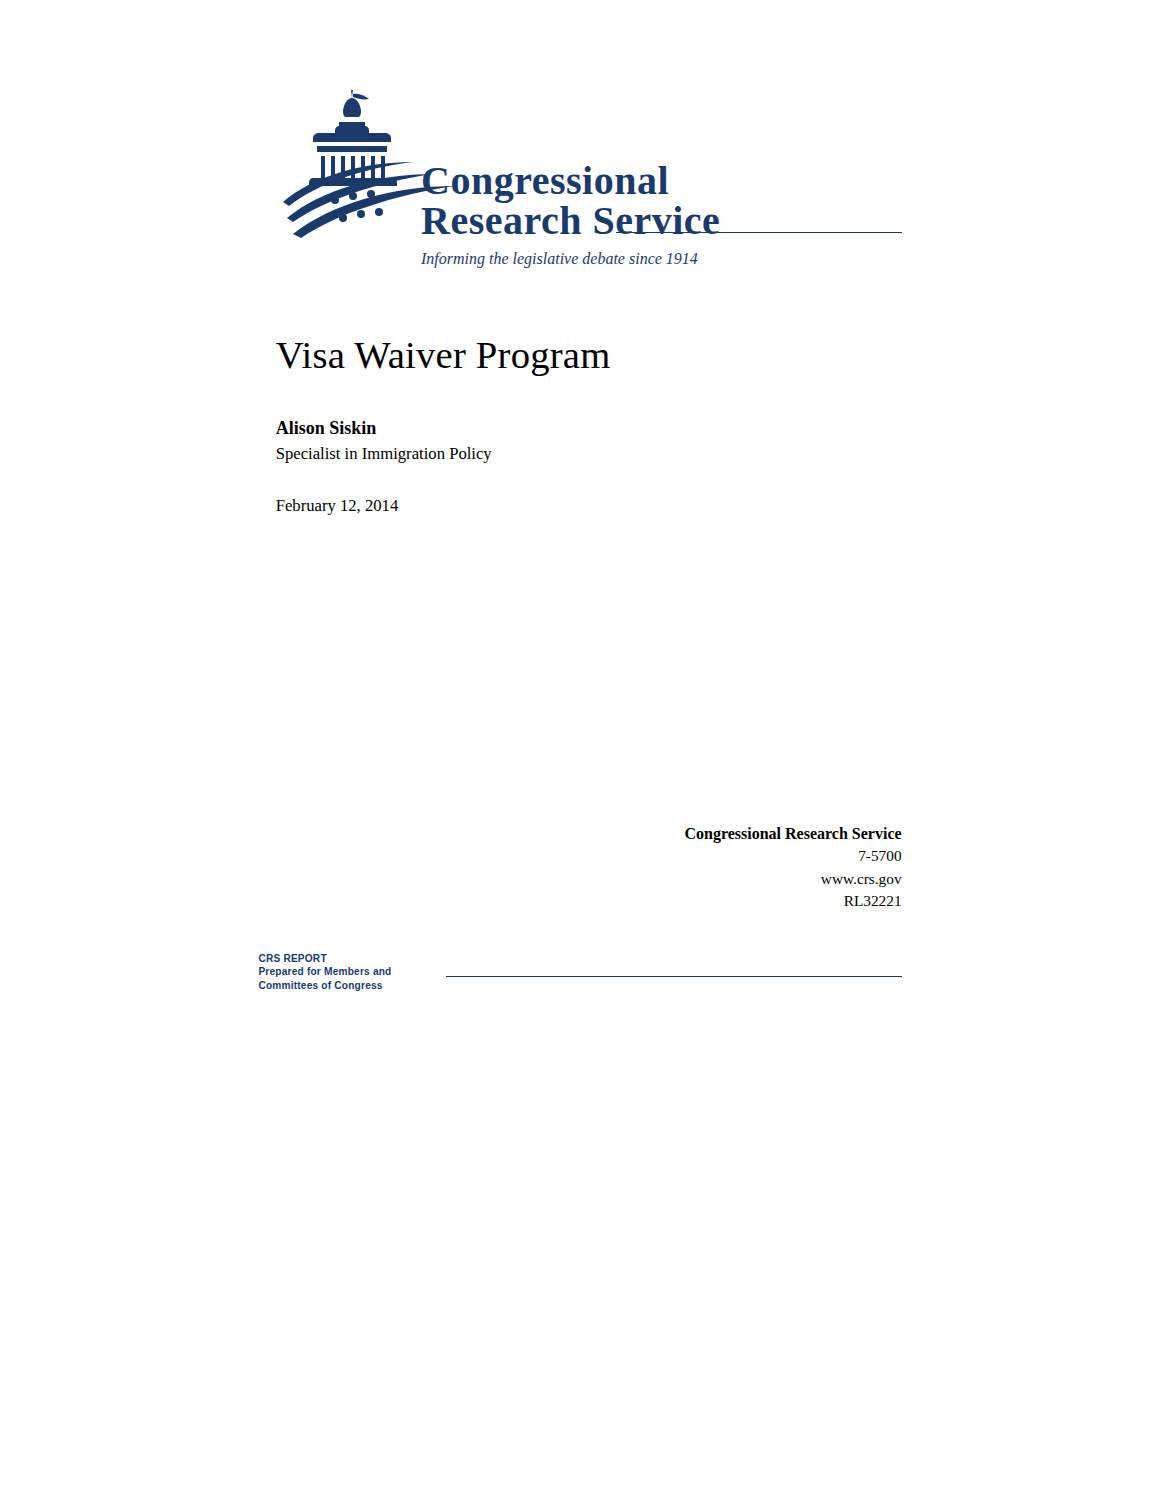Congressional Research Service Informing the legislative debate since 1914
Visa Waiver Program
Alison Siskin
Specialist in Immigration Policy
February 12, 2014
Congressional Research Service
7-5700
www.crs.gov
RL32221
CRS REPORT
Prepared for Members and
Committees of Congress